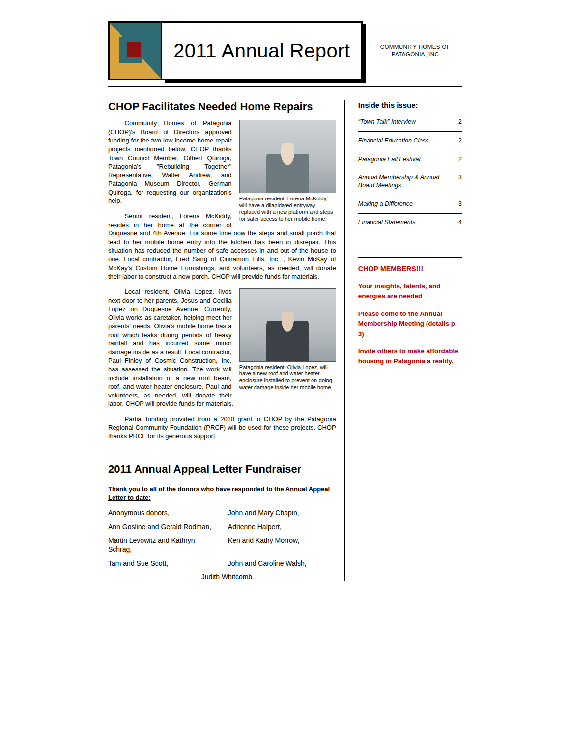2011 Annual Report
COMMUNITY HOMES OF
PATAGONIA, INC
CHOP Facilitates Needed Home Repairs
Patagonia resident, Lorena McKiddy, will have a dilapidated entryway replaced with a new platform and steps for safer access to her mobile home.
Community Homes of Patagonia (CHOP)'s Board of Directors approved funding for the two low-income home repair projects mentioned below. CHOP thanks Town Council Member, Gilbert Quiroga, Patagonia's "Rebuilding Together" Representative, Walter Andrew, and Patagonia Museum Director, German Quiroga, for requesting our organization's help.
Senior resident, Lorena McKiddy, resides in her home at the corner of Duquesne and 4th Avenue. For some time now the steps and small porch that lead to her mobile home entry into the kitchen has been in disrepair. This situation has reduced the number of safe accesses in and out of the house to one. Local contractor, Fred Sang of Cinnamon Hills, Inc. , Kevin McKay of McKay's Custom Home Furnishings, and volunteers, as needed, will donate their labor to construct a new porch. CHOP will provide funds for materials.
Patagonia resident, Olivia Lopez, will have a new roof and water heater enclosure installed to prevent on-going water damage inside her mobile home.
Local resident, Olivia Lopez, lives next door to her parents, Jesus and Cecilia Lopez on Duquesne Avenue. Currently, Olivia works as caretaker, helping meet her parents' needs. Olivia's mobile home has a roof which leaks during periods of heavy rainfall and has incurred some minor damage inside as a result. Local contractor, Paul Finley of Cosmic Construction, Inc. has assessed the situation. The work will include installation of a new roof beam, roof, and water heater enclosure. Paul and volunteers, as needed, will donate their labor. CHOP will provide funds for materials.
Partial funding provided from a 2010 grant to CHOP by the Patagonia Regional Community Foundation (PRCF) will be used for these projects. CHOP thanks PRCF for its generous support.
2011 Annual Appeal Letter Fundraiser
Thank you to all of the donors who have responded to the Annual Appeal Letter to date:
Anonymous donors,
John and Mary Chapin,
Ann Gosline and Gerald Rodman,
Adrienne Halpert,
Martin Levowitz and Kathryn Schrag,
Ken and Kathy Morrow,
Tam and Sue Scott,
John and Caroline Walsh,
Judith Whitcomb
Inside this issue:
“Town Talk” Interview 2
Financial Education Class 2
Patagonia Fall Festival 2
Annual Membership & Annual Board Meetings 3
Making a Difference 3
Financial Statements 4
CHOP MEMBERS!!!
Your insights, talents, and energies are needed
Please come to the Annual Membership Meeting (details p. 3)
Invite others to make affordable housing in Patagonia a reality.